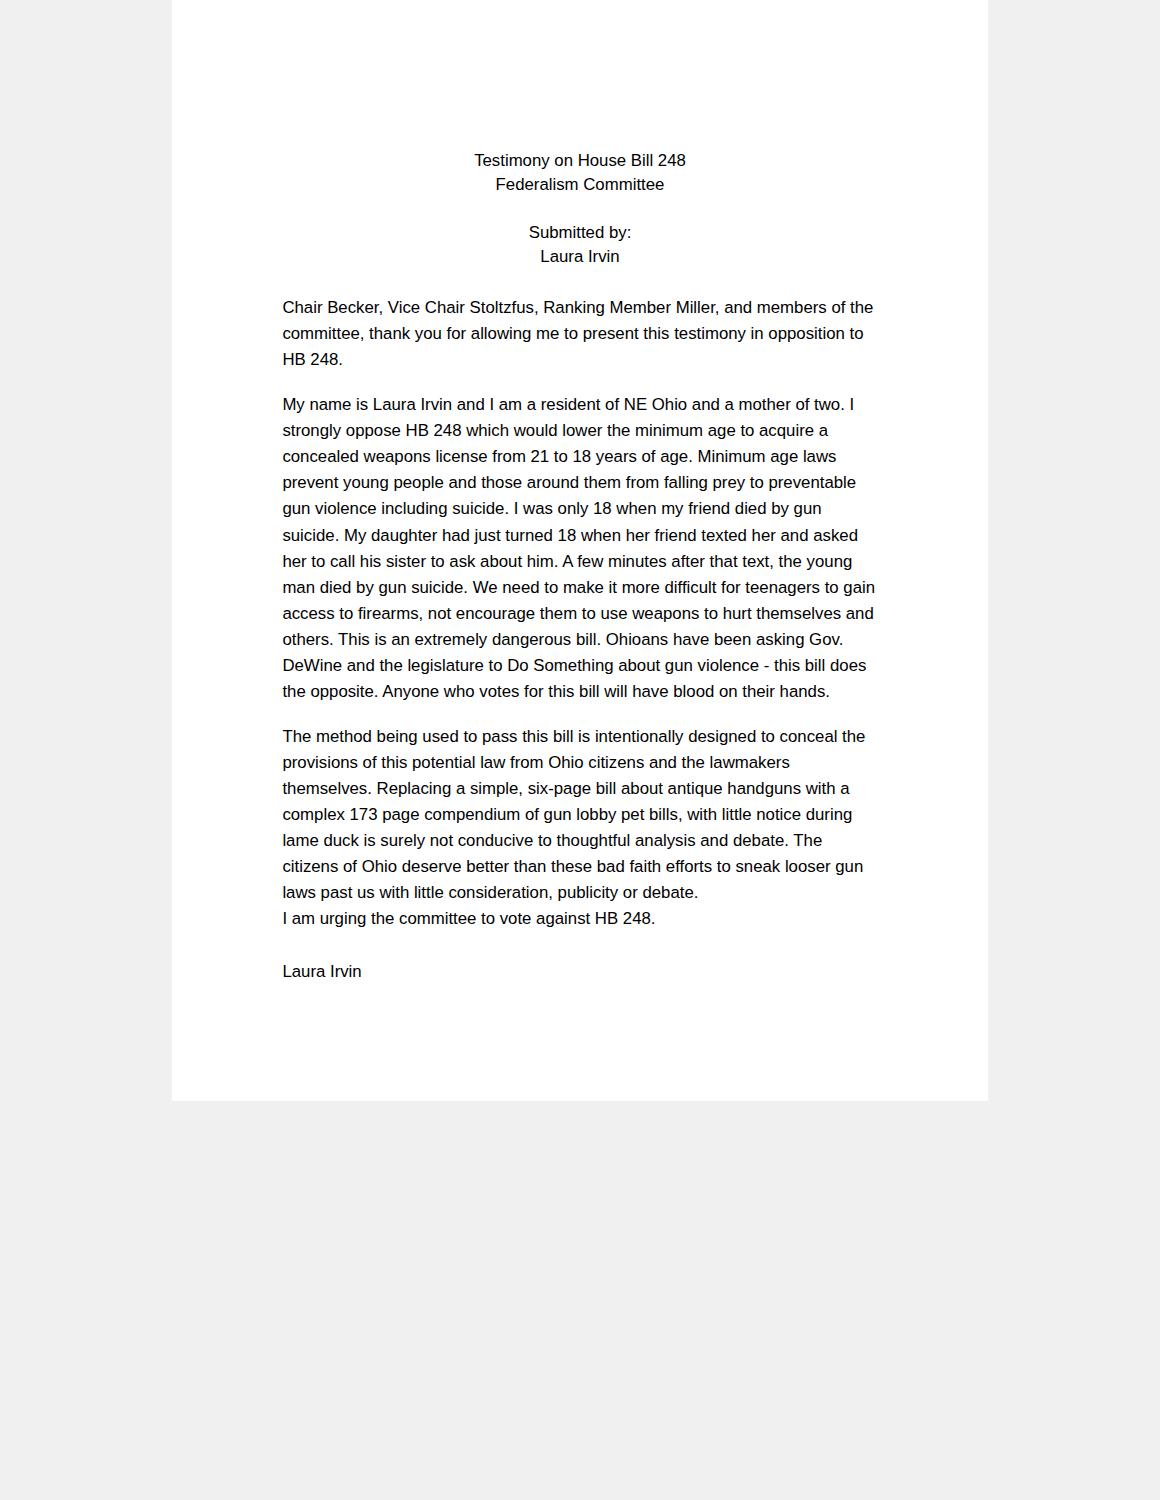Testimony on House Bill 248
Federalism Committee
Submitted by:
Laura Irvin
Chair Becker, Vice Chair Stoltzfus, Ranking Member Miller, and members of the committee, thank you for allowing me to present this testimony in opposition to HB 248.
My name is Laura Irvin and I am a resident of NE Ohio and a mother of two. I strongly oppose HB 248 which would lower the minimum age to acquire a concealed weapons license from 21 to 18 years of age. Minimum age laws prevent young people and those around them from falling prey to preventable gun violence including suicide. I was only 18 when my friend died by gun suicide. My daughter had just turned 18 when her friend texted her and asked her to call his sister to ask about him. A few minutes after that text, the young man died by gun suicide. We need to make it more difficult for teenagers to gain access to firearms, not encourage them to use weapons to hurt themselves and others. This is an extremely dangerous bill. Ohioans have been asking Gov. DeWine and the legislature to Do Something about gun violence - this bill does the opposite. Anyone who votes for this bill will have blood on their hands.
The method being used to pass this bill is intentionally designed to conceal the provisions of this potential law from Ohio citizens and the lawmakers themselves. Replacing a simple, six-page bill about antique handguns with a complex 173 page compendium of gun lobby pet bills, with little notice during lame duck is surely not conducive to thoughtful analysis and debate. The citizens of Ohio deserve better than these bad faith efforts to sneak looser gun laws past us with little consideration, publicity or debate.
I am urging the committee to vote against HB 248.
Laura Irvin